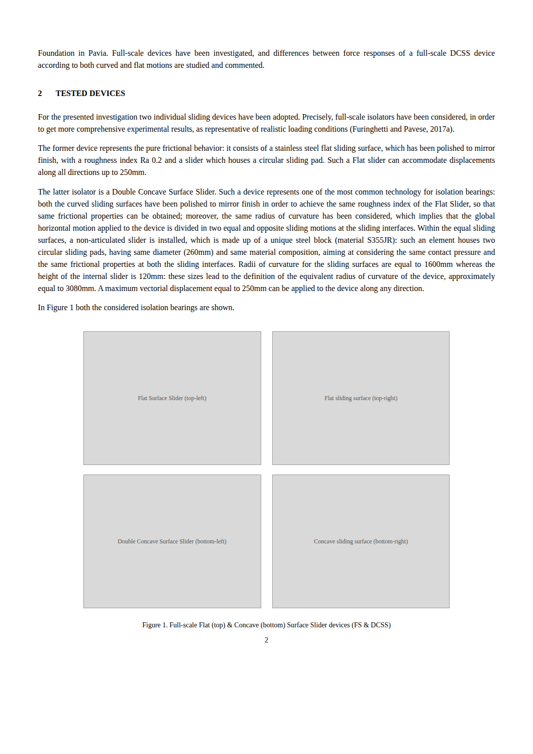Foundation in Pavia. Full-scale devices have been investigated, and differences between force responses of a full-scale DCSS device according to both curved and flat motions are studied and commented.
2 Tested Devices
For the presented investigation two individual sliding devices have been adopted. Precisely, full-scale isolators have been considered, in order to get more comprehensive experimental results, as representative of realistic loading conditions (Furinghetti and Pavese, 2017a).
The former device represents the pure frictional behavior: it consists of a stainless steel flat sliding surface, which has been polished to mirror finish, with a roughness index Ra 0.2 and a slider which houses a circular sliding pad. Such a Flat slider can accommodate displacements along all directions up to 250mm.
The latter isolator is a Double Concave Surface Slider. Such a device represents one of the most common technology for isolation bearings: both the curved sliding surfaces have been polished to mirror finish in order to achieve the same roughness index of the Flat Slider, so that same frictional properties can be obtained; moreover, the same radius of curvature has been considered, which implies that the global horizontal motion applied to the device is divided in two equal and opposite sliding motions at the sliding interfaces. Within the equal sliding surfaces, a non-articulated slider is installed, which is made up of a unique steel block (material S355JR): such an element houses two circular sliding pads, having same diameter (260mm) and same material composition, aiming at considering the same contact pressure and the same frictional properties at both the sliding interfaces. Radii of curvature for the sliding surfaces are equal to 1600mm whereas the height of the internal slider is 120mm: these sizes lead to the definition of the equivalent radius of curvature of the device, approximately equal to 3080mm. A maximum vectorial displacement equal to 250mm can be applied to the device along any direction.
In Figure 1 both the considered isolation bearings are shown.
Flat Surface Slider (top-left)
Flat sliding surface (top-right)
Double Concave Surface Slider (bottom-left)
Concave sliding surface (bottom-right)
Figure 1. Full-scale Flat (top) & Concave (bottom) Surface Slider devices (FS & DCSS)
2